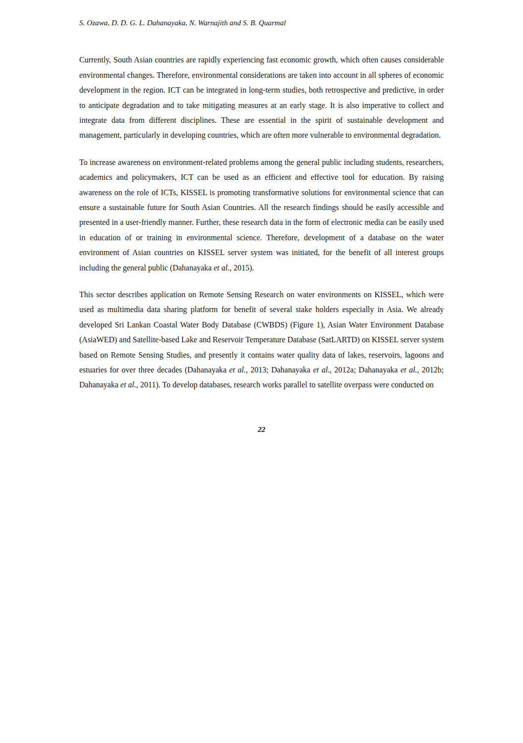S. Ozawa, D. D. G. L. Dahanayaka, N. Warnajith and S. B. Quarmal
Currently, South Asian countries are rapidly experiencing fast economic growth, which often causes considerable environmental changes. Therefore, environmental considerations are taken into account in all spheres of economic development in the region. ICT can be integrated in long-term studies, both retrospective and predictive, in order to anticipate degradation and to take mitigating measures at an early stage. It is also imperative to collect and integrate data from different disciplines. These are essential in the spirit of sustainable development and management, particularly in developing countries, which are often more vulnerable to environmental degradation.
To increase awareness on environment-related problems among the general public including students, researchers, academics and policymakers, ICT can be used as an efficient and effective tool for education. By raising awareness on the role of ICTs, KISSEL is promoting transformative solutions for environmental science that can ensure a sustainable future for South Asian Countries. All the research findings should be easily accessible and presented in a user-friendly manner. Further, these research data in the form of electronic media can be easily used in education of or training in environmental science. Therefore, development of a database on the water environment of Asian countries on KISSEL server system was initiated, for the benefit of all interest groups including the general public (Dahanayaka et al., 2015).
This sector describes application on Remote Sensing Research on water environments on KISSEL, which were used as multimedia data sharing platform for benefit of several stake holders especially in Asia. We already developed Sri Lankan Coastal Water Body Database (CWBDS) (Figure 1), Asian Water Environment Database (AsiaWED) and Satellite-based Lake and Reservoir Temperature Database (SatLARTD) on KISSEL server system based on Remote Sensing Studies, and presently it contains water quality data of lakes, reservoirs, lagoons and estuaries for over three decades (Dahanayaka et al., 2013; Dahanayaka et al., 2012a; Dahanayaka et al., 2012b; Dahanayaka et al., 2011). To develop databases, research works parallel to satellite overpass were conducted on
22